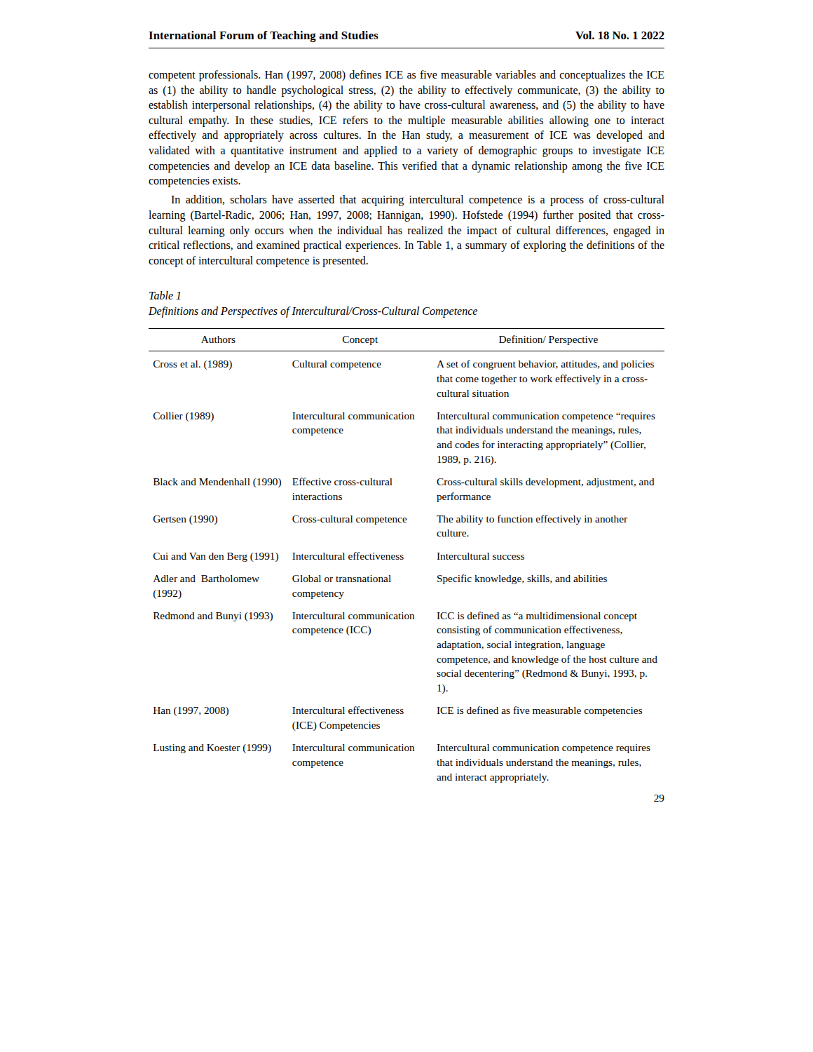International Forum of Teaching and Studies Vol. 18 No. 1 2022
competent professionals. Han (1997, 2008) defines ICE as five measurable variables and conceptualizes the ICE as (1) the ability to handle psychological stress, (2) the ability to effectively communicate, (3) the ability to establish interpersonal relationships, (4) the ability to have cross-cultural awareness, and (5) the ability to have cultural empathy. In these studies, ICE refers to the multiple measurable abilities allowing one to interact effectively and appropriately across cultures. In the Han study, a measurement of ICE was developed and validated with a quantitative instrument and applied to a variety of demographic groups to investigate ICE competencies and develop an ICE data baseline. This verified that a dynamic relationship among the five ICE competencies exists.
In addition, scholars have asserted that acquiring intercultural competence is a process of cross-cultural learning (Bartel-Radic, 2006; Han, 1997, 2008; Hannigan, 1990). Hofstede (1994) further posited that cross-cultural learning only occurs when the individual has realized the impact of cultural differences, engaged in critical reflections, and examined practical experiences. In Table 1, a summary of exploring the definitions of the concept of intercultural competence is presented.
Table 1
Definitions and Perspectives of Intercultural/Cross-Cultural Competence
| Authors | Concept | Definition/ Perspective |
| --- | --- | --- |
| Cross et al. (1989) | Cultural competence | A set of congruent behavior, attitudes, and policies that come together to work effectively in a cross-cultural situation |
| Collier (1989) | Intercultural communication competence | Intercultural communication competence “requires that individuals understand the meanings, rules, and codes for interacting appropriately” (Collier, 1989, p. 216). |
| Black and Mendenhall (1990) | Effective cross-cultural interactions | Cross-cultural skills development, adjustment, and performance |
| Gertsen (1990) | Cross-cultural competence | The ability to function effectively in another culture. |
| Cui and Van den Berg (1991) | Intercultural effectiveness | Intercultural success |
| Adler and Bartholomew (1992) | Global or transnational competency | Specific knowledge, skills, and abilities |
| Redmond and Bunyi (1993) | Intercultural communication competence (ICC) | ICC is defined as “a multidimensional concept consisting of communication effectiveness, adaptation, social integration, language competence, and knowledge of the host culture and social decentering” (Redmond & Bunyi, 1993, p. 1). |
| Han (1997, 2008) | Intercultural effectiveness (ICE) Competencies | ICE is defined as five measurable competencies |
| Lusting and Koester (1999) | Intercultural communication competence | Intercultural communication competence requires that individuals understand the meanings, rules, and interact appropriately. |
29